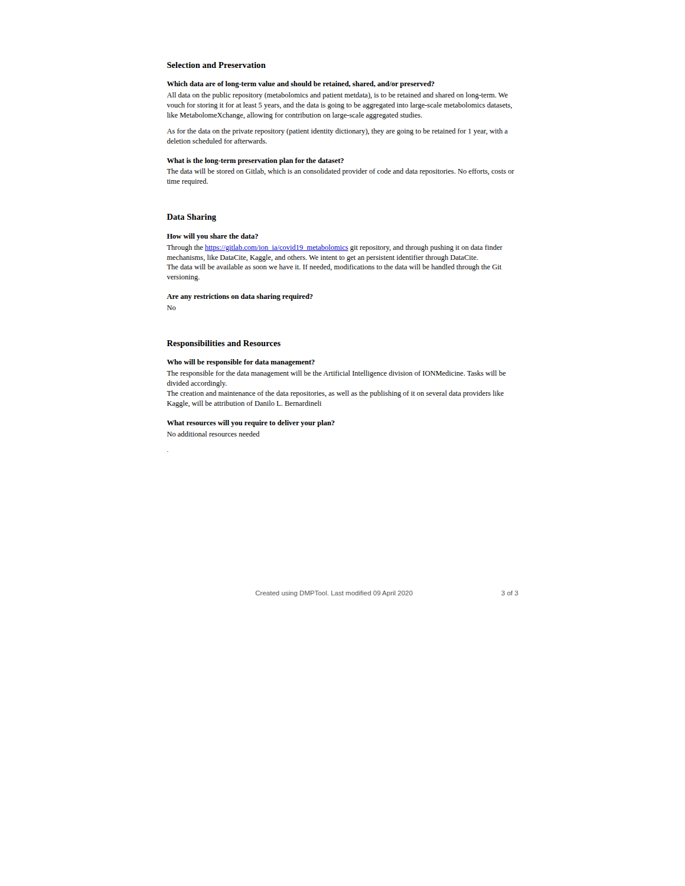Selection and Preservation
Which data are of long-term value and should be retained, shared, and/or preserved?
All data on the public repository (metabolomics and patient metdata), is to be retained and shared on long-term. We vouch for storing it for at least 5 years, and the data is going to be aggregated into large-scale metabolomics datasets, like MetabolomeXchange, allowing for contribution on large-scale aggregated studies.
As for the data on the private repository (patient identity dictionary), they are going to be retained for 1 year, with a deletion scheduled for afterwards.
What is the long-term preservation plan for the dataset?
The data will be stored on Gitlab, which is an consolidated provider of code and data repositories. No efforts, costs or time required.
Data Sharing
How will you share the data?
Through the https://gitlab.com/ion_ia/covid19_metabolomics git repository, and through pushing it on data finder mechanisms, like DataCite, Kaggle, and others. We intent to get an persistent identifier through DataCite.
The data will be available as soon we have it. If needed, modifications to the data will be handled through the Git versioning.
Are any restrictions on data sharing required?
No
Responsibilities and Resources
Who will be responsible for data management?
The responsible for the data management will be the Artificial Intelligence division of IONMedicine. Tasks will be divided accordingly.
The creation and maintenance of the data repositories, as well as the publishing of it on several data providers like Kaggle, will be attribution of Danilo L. Bernardineli
What resources will you require to deliver your plan?
No additional resources needed
.
Created using DMPTool. Last modified 09 April 2020 3 of 3